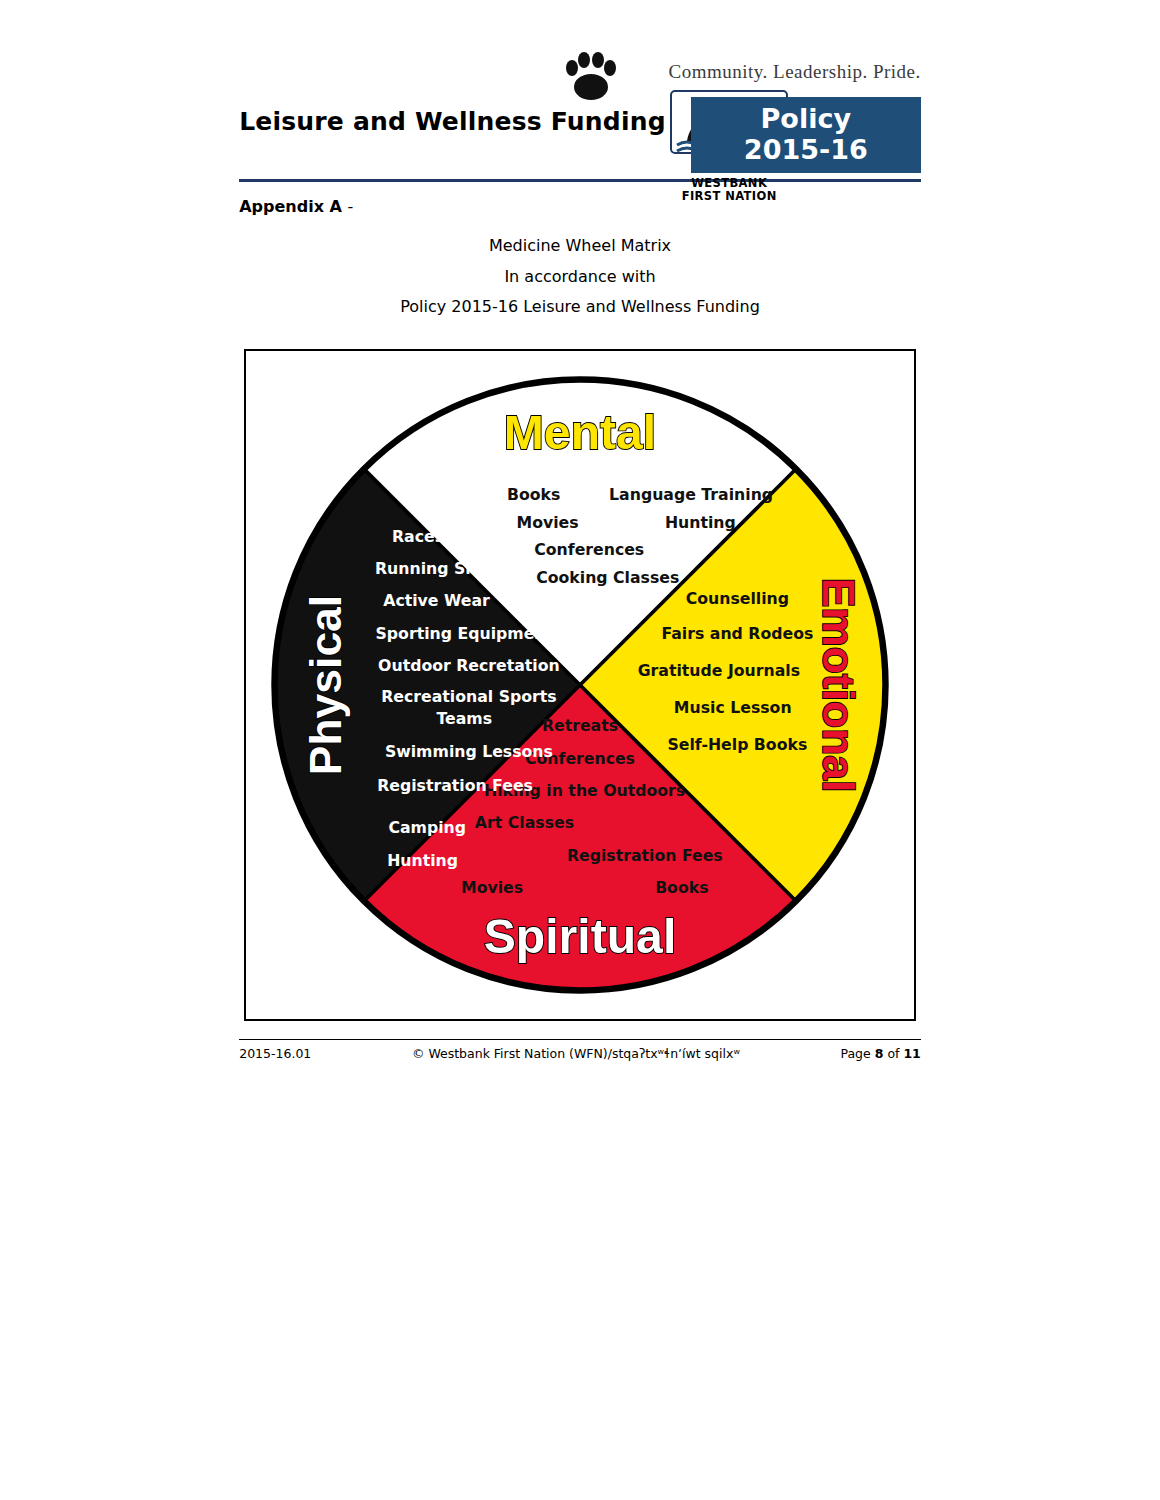Community. Leadership. Pride.
WESTBANK
FIRST NATION
Policy
2015-16
Leisure and Wellness Funding
Appendix A -
Medicine Wheel Matrix
In accordance with
Policy 2015-16 Leisure and Wellness Funding
Mental Emotional Spiritual Physical Books Language Training Movies Hunting Conferences Cooking Classes Counselling Fairs and Rodeos Gratitude Journals Music Lesson Self-Help Books Retreats Conferences Hiking in the Outdoors Art Classes Registration Fees Movies Books Races Running Shoes Active Wear Sporting Equipment Outdoor Recretation Recreational Sports Teams Swimming Lessons Registration Fees Camping Hunting
2015-16.01
© Westbank First Nation (WFN)/stqaʔtxʷɬnʼíwt sqilxʷ
Page 8 of 11